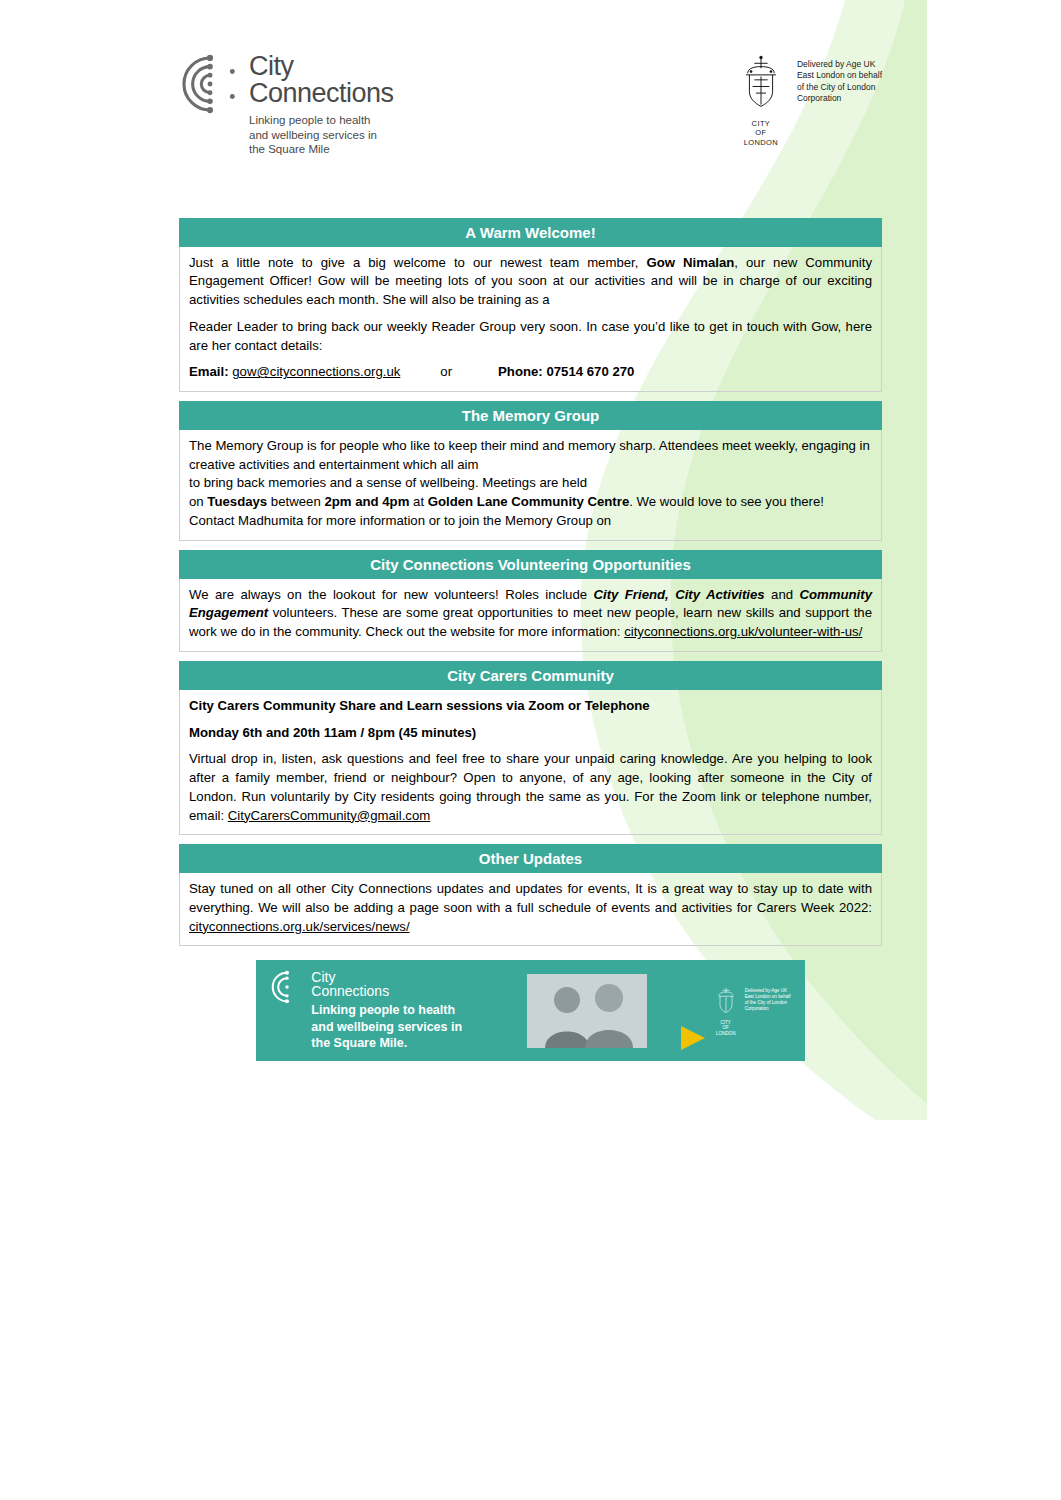City
Connections
Linking people to health
and wellbeing services in
the Square Mile
CITY
OF
LONDON
Delivered by Age UK
East London on behalf
of the City of London
Corporation
A Warm Welcome!
Just a little note to give a big welcome to our newest team member, Gow Nimalan, our new Community Engagement Officer! Gow will be meeting lots of you soon at our activities and will be in charge of our exciting activities schedules each month. She will also be training as a
Reader Leader to bring back our weekly Reader Group very soon. In case you’d like to get in touch with Gow, here are her contact details:
Email: gow@cityconnections.org.uk or Phone: 07514 670 270
The Memory Group
The Memory Group is for people who like to keep their mind and memory sharp. Attendees meet weekly, engaging in creative activities and entertainment which all aim
to bring back memories and a sense of wellbeing. Meetings are held
on Tuesdays between 2pm and 4pm at Golden Lane Community Centre. We would love to see you there!
Contact Madhumita for more information or to join the Memory Group on
City Connections Volunteering Opportunities
We are always on the lookout for new volunteers! Roles include City Friend, City Activities and Community Engagement volunteers. These are some great opportunities to meet new people, learn new skills and support the work we do in the community. Check out the website for more information: cityconnections.org.uk/volunteer-with-us/
City Carers Community
City Carers Community Share and Learn sessions via Zoom or Telephone
Monday 6th and 20th 11am / 8pm (45 minutes)
Virtual drop in, listen, ask questions and feel free to share your unpaid caring knowledge. Are you helping to look after a family member, friend or neighbour? Open to anyone, of any age, looking after someone in the City of London. Run voluntarily by City residents going through the same as you. For the Zoom link or telephone number, email: CityCarersCommunity@gmail.com
Other Updates
Stay tuned on all other City Connections updates and updates for events, It is a great way to stay up to date with everything. We will also be adding a page soon with a full schedule of events and activities for Carers Week 2022: cityconnections.org.uk/services/news/
City
Connections
Linking people to health
and wellbeing services in
the Square Mile.
CITY
OF
LONDON
Delivered by Age UK
East London on behalf
of the City of London
Corporation